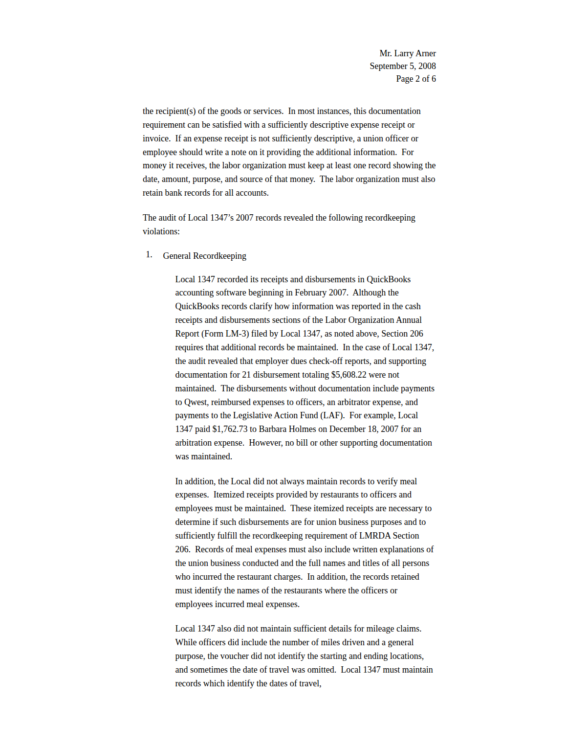Mr. Larry Arner
September 5, 2008
Page 2 of 6
the recipient(s) of the goods or services. In most instances, this documentation requirement can be satisfied with a sufficiently descriptive expense receipt or invoice. If an expense receipt is not sufficiently descriptive, a union officer or employee should write a note on it providing the additional information. For money it receives, the labor organization must keep at least one record showing the date, amount, purpose, and source of that money. The labor organization must also retain bank records for all accounts.
The audit of Local 1347’s 2007 records revealed the following recordkeeping violations:
General Recordkeeping
Local 1347 recorded its receipts and disbursements in QuickBooks accounting software beginning in February 2007. Although the QuickBooks records clarify how information was reported in the cash receipts and disbursements sections of the Labor Organization Annual Report (Form LM-3) filed by Local 1347, as noted above, Section 206 requires that additional records be maintained. In the case of Local 1347, the audit revealed that employer dues check-off reports, and supporting documentation for 21 disbursement totaling $5,608.22 were not maintained. The disbursements without documentation include payments to Qwest, reimbursed expenses to officers, an arbitrator expense, and payments to the Legislative Action Fund (LAF). For example, Local 1347 paid $1,762.73 to Barbara Holmes on December 18, 2007 for an arbitration expense. However, no bill or other supporting documentation was maintained.
In addition, the Local did not always maintain records to verify meal expenses. Itemized receipts provided by restaurants to officers and employees must be maintained. These itemized receipts are necessary to determine if such disbursements are for union business purposes and to sufficiently fulfill the recordkeeping requirement of LMRDA Section 206. Records of meal expenses must also include written explanations of the union business conducted and the full names and titles of all persons who incurred the restaurant charges. In addition, the records retained must identify the names of the restaurants where the officers or employees incurred meal expenses.
Local 1347 also did not maintain sufficient details for mileage claims. While officers did include the number of miles driven and a general purpose, the voucher did not identify the starting and ending locations, and sometimes the date of travel was omitted. Local 1347 must maintain records which identify the dates of travel,